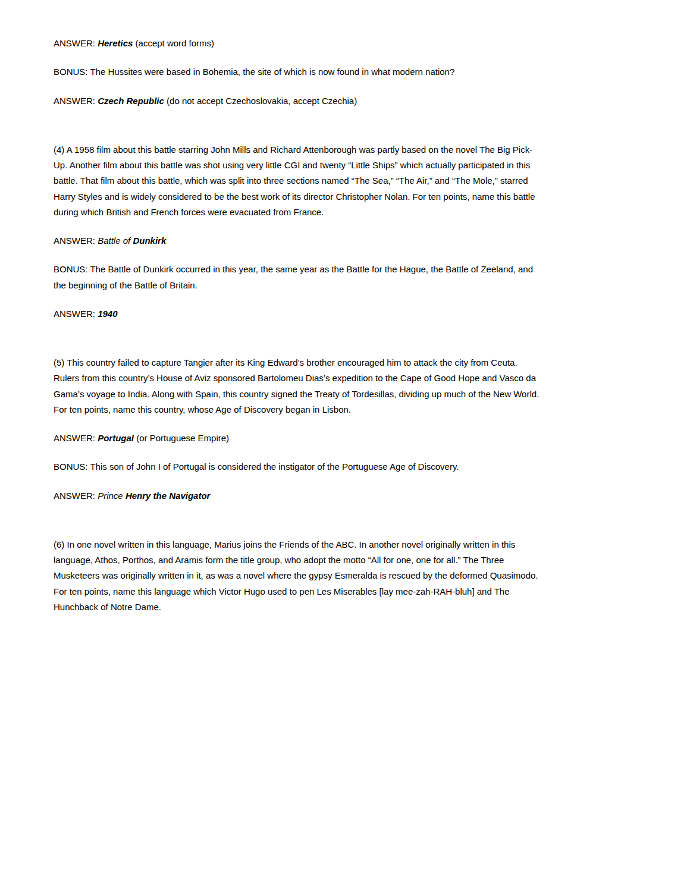ANSWER: Heretics (accept word forms)
BONUS: The Hussites were based in Bohemia, the site of which is now found in what modern nation?
ANSWER: Czech Republic (do not accept Czechoslovakia, accept Czechia)
(4) A 1958 film about this battle starring John Mills and Richard Attenborough was partly based on the novel The Big Pick-Up. Another film about this battle was shot using very little CGI and twenty “Little Ships” which actually participated in this battle. That film about this battle, which was split into three sections named “The Sea,” “The Air,” and “The Mole,” starred Harry Styles and is widely considered to be the best work of its director Christopher Nolan. For ten points, name this battle during which British and French forces were evacuated from France.
ANSWER: Battle of Dunkirk
BONUS: The Battle of Dunkirk occurred in this year, the same year as the Battle for the Hague, the Battle of Zeeland, and the beginning of the Battle of Britain.
ANSWER: 1940
(5) This country failed to capture Tangier after its King Edward’s brother encouraged him to attack the city from Ceuta. Rulers from this country’s House of Aviz sponsored Bartolomeu Dias’s expedition to the Cape of Good Hope and Vasco da Gama’s voyage to India. Along with Spain, this country signed the Treaty of Tordesillas, dividing up much of the New World. For ten points, name this country, whose Age of Discovery began in Lisbon.
ANSWER: Portugal (or Portuguese Empire)
BONUS: This son of John I of Portugal is considered the instigator of the Portuguese Age of Discovery.
ANSWER: Prince Henry the Navigator
(6) In one novel written in this language, Marius joins the Friends of the ABC. In another novel originally written in this language, Athos, Porthos, and Aramis form the title group, who adopt the motto “All for one, one for all.” The Three Musketeers was originally written in it, as was a novel where the gypsy Esmeralda is rescued by the deformed Quasimodo. For ten points, name this language which Victor Hugo used to pen Les Miserables [lay mee-zah-RAH-bluh] and The Hunchback of Notre Dame.